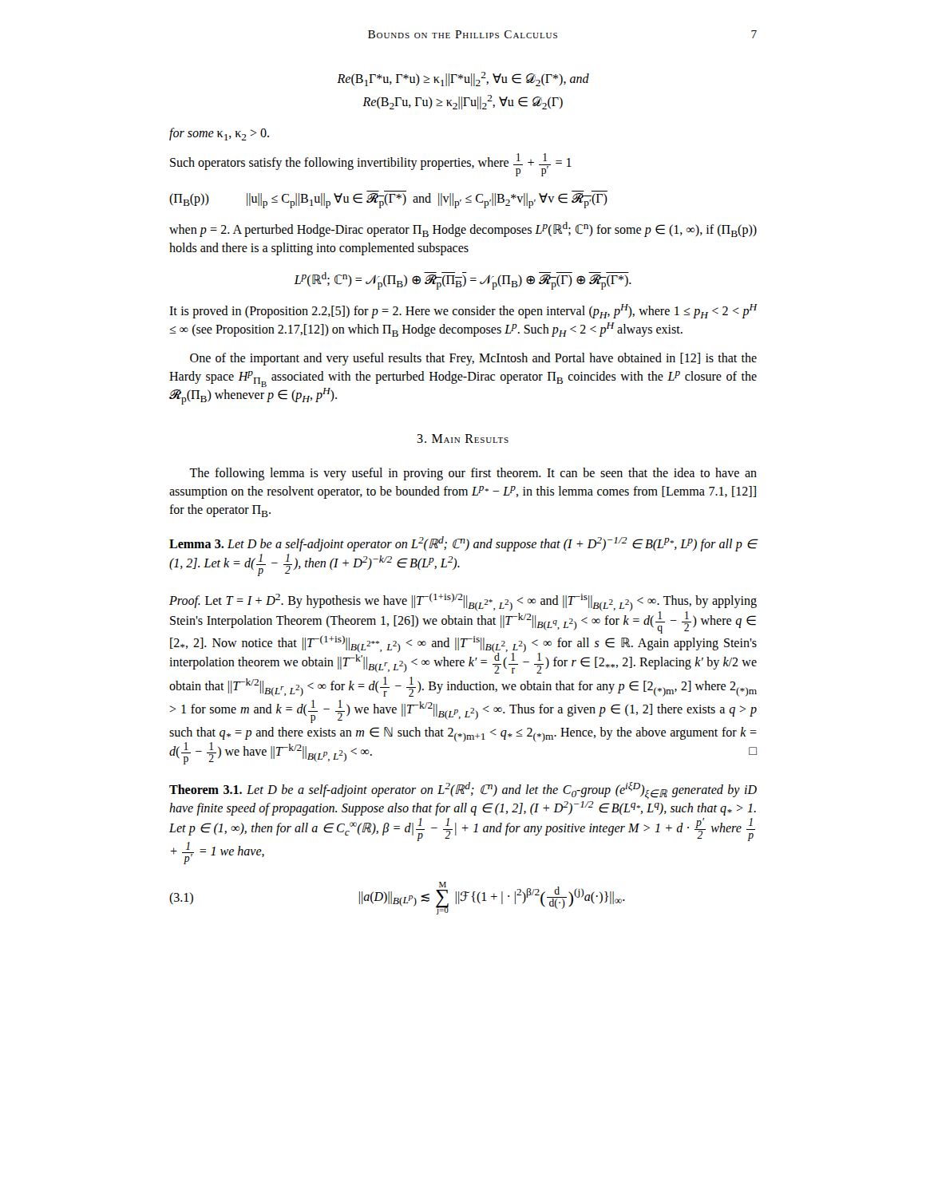Bounds on the Phillips Calculus 7
Re(B1Γ*u, Γ*u) ≥ κ1||Γ*u||22, ∀u ∈ 𝒟2(Γ*), and
Re(B2Γu, Γu) ≥ κ2||Γu||22, ∀u ∈ 𝒟2(Γ)
for some κ1, κ2 > 0.
Such operators satisfy the following invertibility properties, where 1 p + 1 p′ = 1
(ΠB(p))
||u||p ≤ Cp||B1u||p ∀u ∈ 𝓡p(Γ*) and ||v||p′ ≤ Cp′||B2*v||p′ ∀v ∈ 𝓡p′(Γ)
when p = 2. A perturbed Hodge-Dirac operator ΠB Hodge decomposes Lp(ℝd; ℂn) for some p ∈ (1, ∞), if (ΠB(p)) holds and there is a splitting into complemented subspaces
Lp(ℝd; ℂn) = 𝒩p(ΠB) ⊕ 𝓡p(ΠB) = 𝒩p(ΠB) ⊕ 𝓡p(Γ) ⊕ 𝓡p(Γ*).
It is proved in (Proposition 2.2,[5]) for p = 2. Here we consider the open interval (pH, pH), where 1 ≤ pH < 2 < pH ≤ ∞ (see Proposition 2.17,[12]) on which ΠB Hodge decomposes Lp. Such pH < 2 < pH always exist.
One of the important and very useful results that Frey, McIntosh and Portal have obtained in [12] is that the Hardy space HpΠB associated with the perturbed Hodge-Dirac operator ΠB coincides with the Lp closure of the 𝓡p(ΠB) whenever p ∈ (pH, pH).
3. Main Results
The following lemma is very useful in proving our first theorem. It can be seen that the idea to have an assumption on the resolvent operator, to be bounded from Lp* − Lp, in this lemma comes from [Lemma 7.1, [12]] for the operator ΠB.
Lemma 3. Let D be a self-adjoint operator on L2(ℝd; ℂn) and suppose that (I + D2)−1/2 ∈ B(Lp*, Lp) for all p ∈ (1, 2]. Let k = d(1 p − 12), then (I + D2)−k/2 ∈ B(Lp, L2).
Proof. Let T = I + D2. By hypothesis we have ||T−(1+is)/2||B(L2*, L2) < ∞ and ||T−is||B(L2, L2) < ∞. Thus, by applying Stein's Interpolation Theorem (Theorem 1, [26]) we obtain that ||T−k/2||B(Lq, L2) < ∞ for k = d(1 q − 12) where q ∈ [2*, 2]. Now notice that ||T−(1+is)||B(L2**, L2) < ∞ and ||T−is||B(L2, L2) < ∞ for all s ∈ ℝ. Again applying Stein's interpolation theorem we obtain ||T−k′||B(Lr, L2) < ∞ where k′ = d 2(1 r − 12) for r ∈ [2**, 2]. Replacing k′ by k/2 we obtain that ||T−k/2||B(Lr, L2) < ∞ for k = d(1 r − 12). By induction, we obtain that for any p ∈ [2(*)m, 2] where 2(*)m > 1 for some m and k = d(1 p − 12) we have ||T−k/2||B(Lp, L2) < ∞. Thus for a given p ∈ (1, 2] there exists a q > p such that q* = p and there exists an m ∈ ℕ such that 2(*)m+1 < q* ≤ 2(*)m. Hence, by the above argument for k = d(1 p − 12) we have ||T−k/2||B(Lp, L2) < ∞. □
Theorem 3.1. Let D be a self-adjoint operator on L2(ℝd; ℂn) and let the C0-group (eiξD)ξ∈ℝ generated by iD have finite speed of propagation. Suppose also that for all q ∈ (1, 2], (I + D2)−1/2 ∈ B(Lq*, Lq), such that q* > 1. Let p ∈ (1, ∞), then for all a ∈ Cc∞(ℝ), β = d|1 p − 12| + 1 and for any positive integer M > 1 + d · p′2 where 1 p + 1 p′ = 1 we have,
(3.1)
||a(D)||B(Lp) ≲ M∑j=0 ||ℱ{(1 + | · |2)β/2(dd(·))(j)a(·)}||∞.